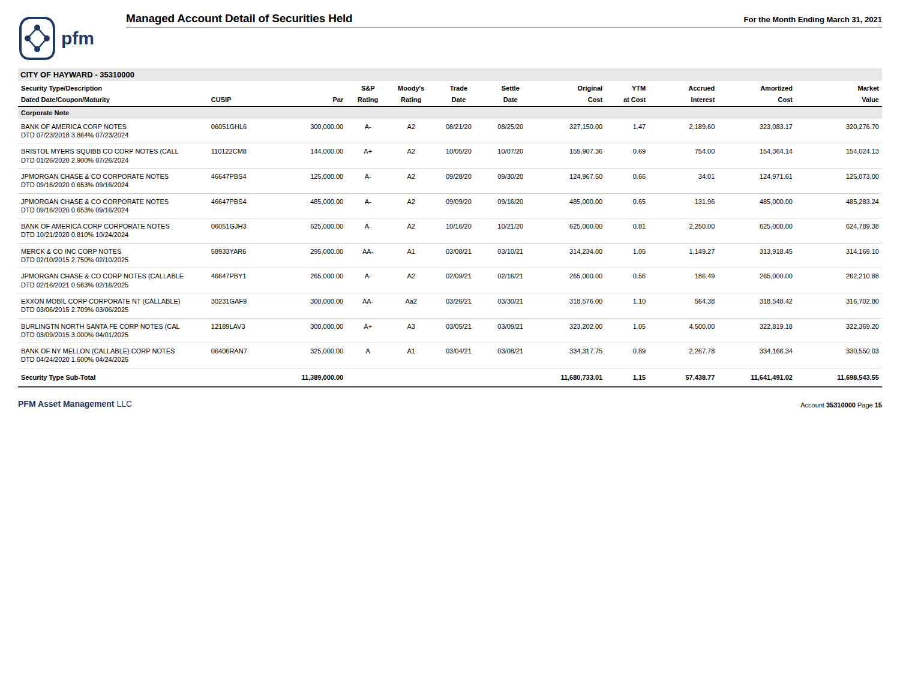pfm
Managed Account Detail of Securities Held
For the Month Ending March 31, 2021
CITY OF HAYWARD - 35310000
| Security Type/Description | | | S&P | Moody's | Trade | Settle | Original | YTM | Accrued | Amortized | Market |
| --- | --- | --- | --- | --- | --- | --- | --- | --- | --- | --- | --- |
| Dated Date/Coupon/Maturity | CUSIP | Par | Rating | Rating | Date | Date | Cost | at Cost | Interest | Cost | Value |
| Corporate Note |
| BANK OF AMERICA CORP NOTES DTD 07/23/2018 3.864% 07/23/2024 | 06051GHL6 | 300,000.00 | A- | A2 | 08/21/20 | 08/25/20 | 327,150.00 | 1.47 | 2,189.60 | 323,083.17 | 320,276.70 |
| BRISTOL MYERS SQUIBB CO CORP NOTES (CALL DTD 01/26/2020 2.900% 07/26/2024 | 110122CM8 | 144,000.00 | A+ | A2 | 10/05/20 | 10/07/20 | 155,907.36 | 0.69 | 754.00 | 154,364.14 | 154,024.13 |
| JPMORGAN CHASE & CO CORPORATE NOTES DTD 09/16/2020 0.653% 09/16/2024 | 46647PBS4 | 125,000.00 | A- | A2 | 09/28/20 | 09/30/20 | 124,967.50 | 0.66 | 34.01 | 124,971.61 | 125,073.00 |
| JPMORGAN CHASE & CO CORPORATE NOTES DTD 09/16/2020 0.653% 09/16/2024 | 46647PBS4 | 485,000.00 | A- | A2 | 09/09/20 | 09/16/20 | 485,000.00 | 0.65 | 131.96 | 485,000.00 | 485,283.24 |
| BANK OF AMERICA CORP CORPORATE NOTES DTD 10/21/2020 0.810% 10/24/2024 | 06051GJH3 | 625,000.00 | A- | A2 | 10/16/20 | 10/21/20 | 625,000.00 | 0.81 | 2,250.00 | 625,000.00 | 624,789.38 |
| MERCK & CO INC CORP NOTES DTD 02/10/2015 2.750% 02/10/2025 | 58933YAR6 | 295,000.00 | AA- | A1 | 03/08/21 | 03/10/21 | 314,234.00 | 1.05 | 1,149.27 | 313,918.45 | 314,169.10 |
| JPMORGAN CHASE & CO CORP NOTES (CALLABLE DTD 02/16/2021 0.563% 02/16/2025 | 46647PBY1 | 265,000.00 | A- | A2 | 02/09/21 | 02/16/21 | 265,000.00 | 0.56 | 186.49 | 265,000.00 | 262,210.88 |
| EXXON MOBIL CORP CORPORATE NT (CALLABLE) DTD 03/06/2015 2.709% 03/06/2025 | 30231GAF9 | 300,000.00 | AA- | Aa2 | 03/26/21 | 03/30/21 | 318,576.00 | 1.10 | 564.38 | 318,548.42 | 316,702.80 |
| BURLINGTN NORTH SANTA FE CORP NOTES (CAL DTD 03/09/2015 3.000% 04/01/2025 | 12189LAV3 | 300,000.00 | A+ | A3 | 03/05/21 | 03/09/21 | 323,202.00 | 1.05 | 4,500.00 | 322,819.18 | 322,369.20 |
| BANK OF NY MELLON (CALLABLE) CORP NOTES DTD 04/24/2020 1.600% 04/24/2025 | 06406RAN7 | 325,000.00 | A | A1 | 03/04/21 | 03/08/21 | 334,317.75 | 0.89 | 2,267.78 | 334,166.34 | 330,550.03 |
| Security Type Sub-Total | | 11,389,000.00 | | | | | 11,680,733.01 | 1.15 | 57,438.77 | 11,641,491.02 | 11,698,543.55 |
PFM Asset Management LLC
Account 35310000 Page 15